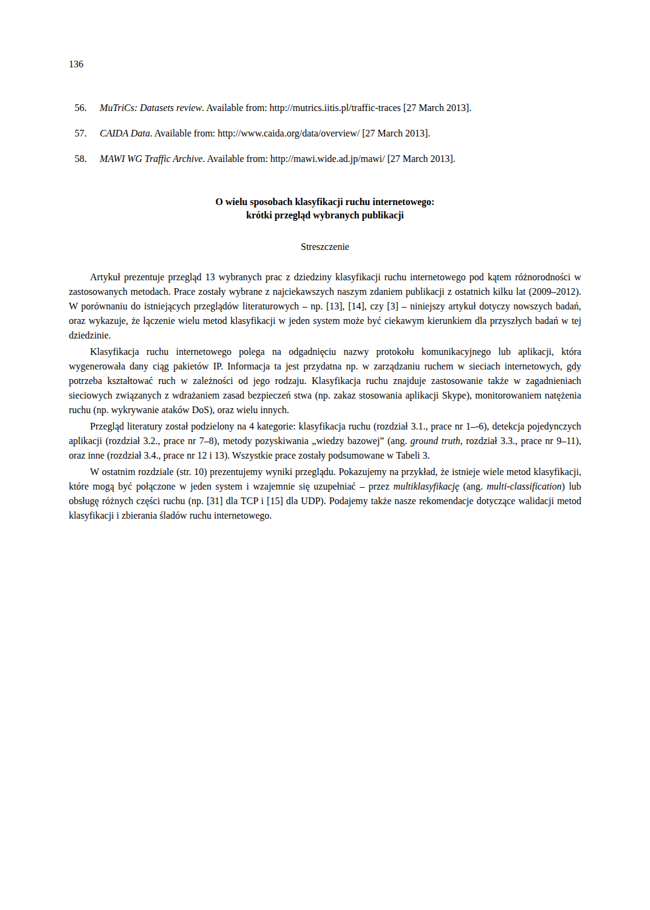136
56. MuTriCs: Datasets review. Available from: http://mutrics.iitis.pl/traffic-traces [27 March 2013].
57. CAIDA Data. Available from: http://www.caida.org/data/overview/ [27 March 2013].
58. MAWI WG Traffic Archive. Available from: http://mawi.wide.ad.jp/mawi/ [27 March 2013].
O wielu sposobach klasyfikacji ruchu internetowego:
krótki przegląd wybranych publikacji
Streszczenie
Artykuł prezentuje przegląd 13 wybranych prac z dziedziny klasyfikacji ruchu internetowego pod kątem różnorodności w zastosowanych metodach. Prace zostały wybrane z najciekawszych naszym zdaniem publikacji z ostatnich kilku lat (2009–2012). W porównaniu do istniejących przeglądów literaturowych – np. [13], [14], czy [3] – niniejszy artykuł dotyczy nowszych badań, oraz wykazuje, że łączenie wielu metod klasyfikacji w jeden system może być ciekawym kierunkiem dla przyszłych badań w tej dziedzinie.
Klasyfikacja ruchu internetowego polega na odgadnięciu nazwy protokołu komunikacyjnego lub aplikacji, która wygenerowała dany ciąg pakietów IP. Informacja ta jest przydatna np. w zarządzaniu ruchem w sieciach internetowych, gdy potrzeba kształtować ruch w zależności od jego rodzaju. Klasyfikacja ruchu znajduje zastosowanie także w zagadnieniach sieciowych związanych z wdrażaniem zasad bezpieczeń stwa (np. zakaz stosowania aplikacji Skype), monitorowaniem natężenia ruchu (np. wykrywanie ataków DoS), oraz wielu innych.
Przegląd literatury został podzielony na 4 kategorie: klasyfikacja ruchu (rozdział 3.1., prace nr 1–-6), detekcja pojedynczych aplikacji (rozdział 3.2., prace nr 7–8), metody pozyskiwania „wiedzy bazowej” (ang. ground truth, rozdział 3.3., prace nr 9–11), oraz inne (rozdział 3.4., prace nr 12 i 13). Wszystkie prace zostały podsumowane w Tabeli 3.
W ostatnim rozdziale (str. 10) prezentujemy wyniki przeglądu. Pokazujemy na przykład, że istnieje wiele metod klasyfikacji, które mogą być połączone w jeden system i wzajemnie się uzupełniać – przez multiklasyfikację (ang. multi-classification) lub obsługę różnych części ruchu (np. [31] dla TCP i [15] dla UDP). Podajemy także nasze rekomendacje dotyczące walidacji metod klasyfikacji i zbierania śladów ruchu internetowego.